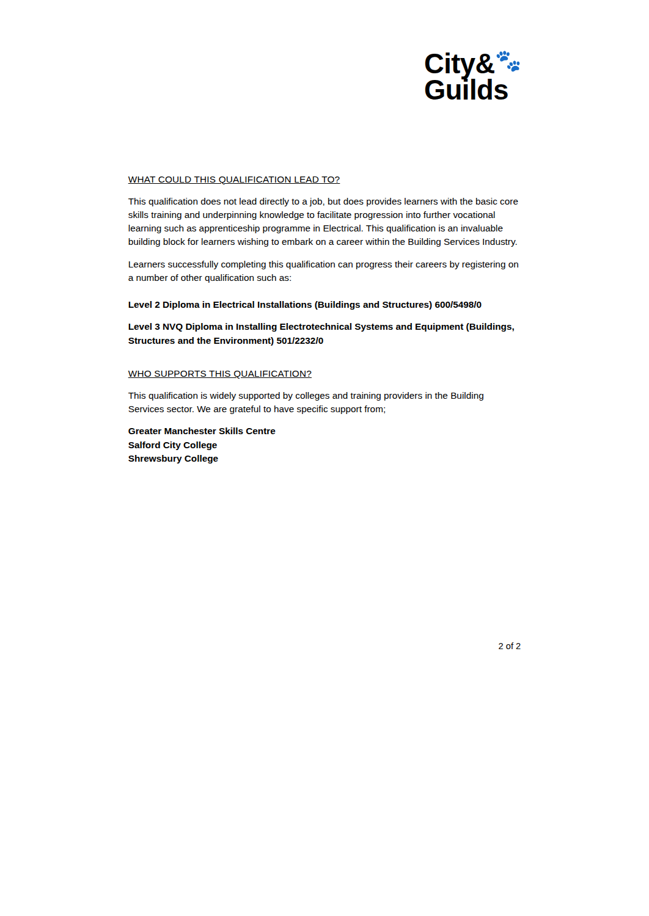City&🐾
Guilds
WHAT COULD THIS QUALIFICATION LEAD TO?
This qualification does not lead directly to a job, but does provides learners with the basic core skills training and underpinning knowledge to facilitate progression into further vocational learning such as apprenticeship programme in Electrical. This qualification is an invaluable building block for learners wishing to embark on a career within the Building Services Industry.
Learners successfully completing this qualification can progress their careers by registering on a number of other qualification such as:
Level 2 Diploma in Electrical Installations (Buildings and Structures) 600/5498/0
Level 3 NVQ Diploma in Installing Electrotechnical Systems and Equipment (Buildings, Structures and the Environment) 501/2232/0
WHO SUPPORTS THIS QUALIFICATION?
This qualification is widely supported by colleges and training providers in the Building Services sector. We are grateful to have specific support from;
Greater Manchester Skills Centre
Salford City College
Shrewsbury College
2 of 2